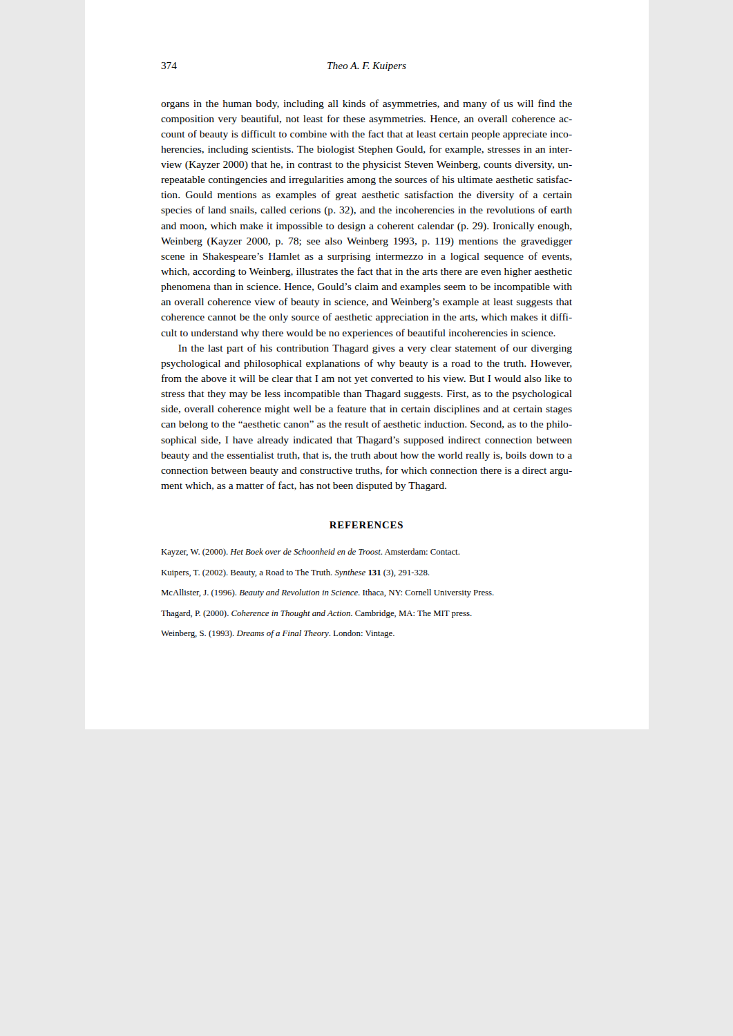374 Theo A. F. Kuipers
organs in the human body, including all kinds of asymmetries, and many of us will find the composition very beautiful, not least for these asymmetries. Hence, an overall coherence account of beauty is difficult to combine with the fact that at least certain people appreciate incoherencies, including scientists. The biologist Stephen Gould, for example, stresses in an interview (Kayzer 2000) that he, in contrast to the physicist Steven Weinberg, counts diversity, unrepeatable contingencies and irregularities among the sources of his ultimate aesthetic satisfaction. Gould mentions as examples of great aesthetic satisfaction the diversity of a certain species of land snails, called cerions (p. 32), and the incoherencies in the revolutions of earth and moon, which make it impossible to design a coherent calendar (p. 29). Ironically enough, Weinberg (Kayzer 2000, p. 78; see also Weinberg 1993, p. 119) mentions the gravedigger scene in Shakespeare’s Hamlet as a surprising intermezzo in a logical sequence of events, which, according to Weinberg, illustrates the fact that in the arts there are even higher aesthetic phenomena than in science. Hence, Gould’s claim and examples seem to be incompatible with an overall coherence view of beauty in science, and Weinberg’s example at least suggests that coherence cannot be the only source of aesthetic appreciation in the arts, which makes it difficult to understand why there would be no experiences of beautiful incoherencies in science.
In the last part of his contribution Thagard gives a very clear statement of our diverging psychological and philosophical explanations of why beauty is a road to the truth. However, from the above it will be clear that I am not yet converted to his view. But I would also like to stress that they may be less incompatible than Thagard suggests. First, as to the psychological side, overall coherence might well be a feature that in certain disciplines and at certain stages can belong to the “aesthetic canon” as the result of aesthetic induction. Second, as to the philosophical side, I have already indicated that Thagard’s supposed indirect connection between beauty and the essentialist truth, that is, the truth about how the world really is, boils down to a connection between beauty and constructive truths, for which connection there is a direct argument which, as a matter of fact, has not been disputed by Thagard.
REFERENCES
Kayzer, W. (2000). Het Boek over de Schoonheid en de Troost. Amsterdam: Contact.
Kuipers, T. (2002). Beauty, a Road to The Truth. Synthese 131 (3), 291-328.
McAllister, J. (1996). Beauty and Revolution in Science. Ithaca, NY: Cornell University Press.
Thagard, P. (2000). Coherence in Thought and Action. Cambridge, MA: The MIT press.
Weinberg, S. (1993). Dreams of a Final Theory. London: Vintage.